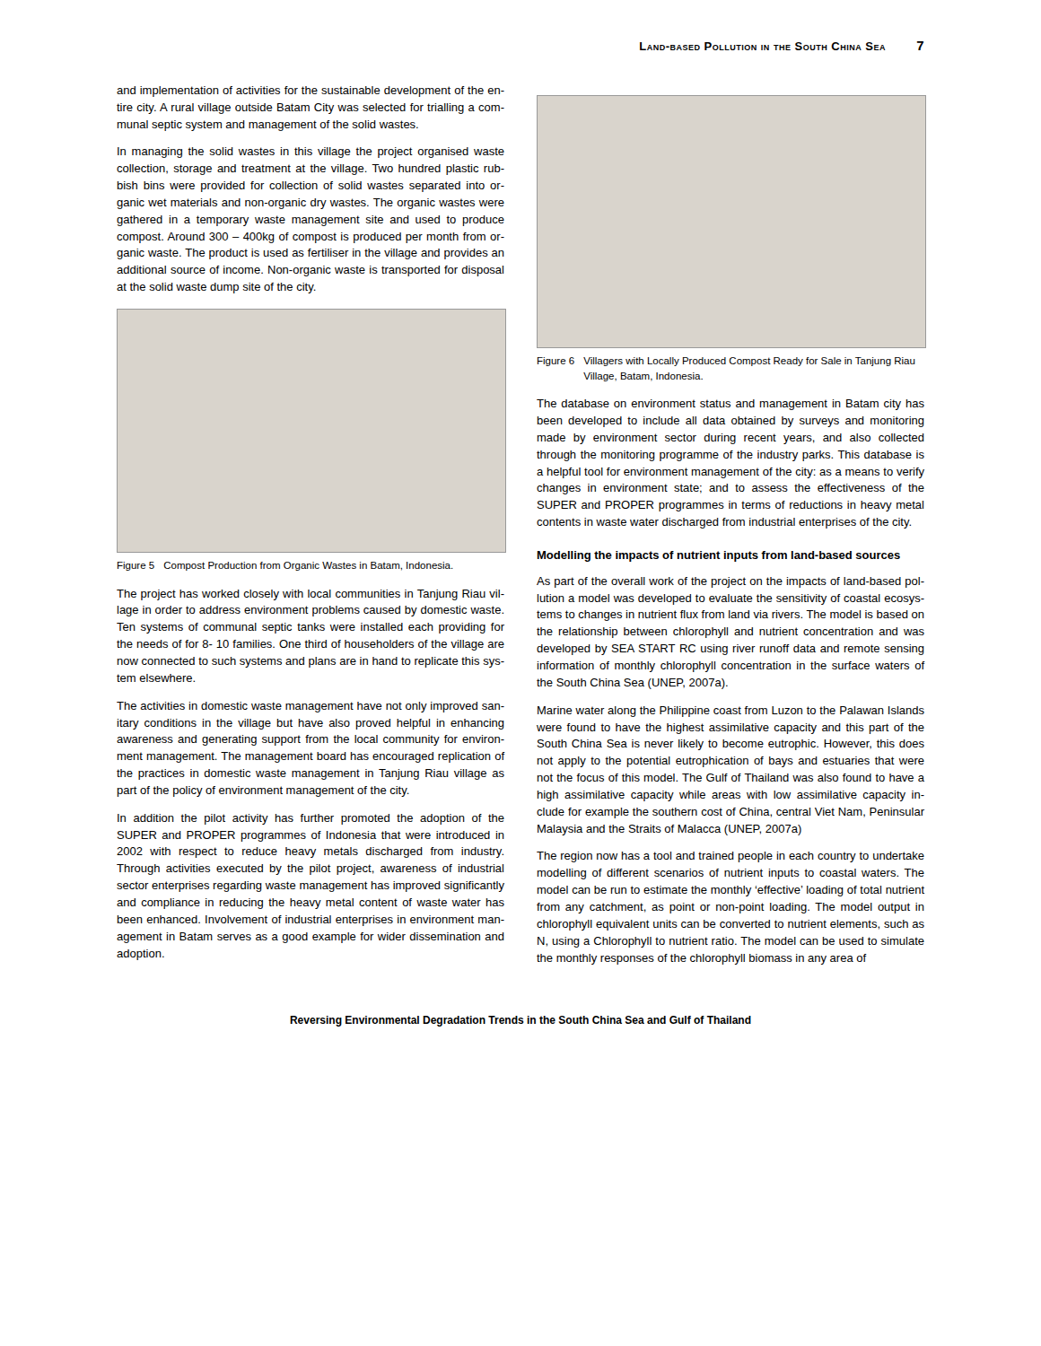Land-based Pollution in the South China Sea 7
and implementation of activities for the sustainable development of the entire city. A rural village outside Batam City was selected for trialling a communal septic system and management of the solid wastes.
In managing the solid wastes in this village the project organised waste collection, storage and treatment at the village. Two hundred plastic rubbish bins were provided for collection of solid wastes separated into organic wet materials and non-organic dry wastes. The organic wastes were gathered in a temporary waste management site and used to produce compost. Around 300 – 400kg of compost is produced per month from organic waste. The product is used as fertiliser in the village and provides an additional source of income. Non-organic waste is transported for disposal at the solid waste dump site of the city.
Figure 5 Compost Production from Organic Wastes in Batam, Indonesia.
The project has worked closely with local communities in Tanjung Riau village in order to address environment problems caused by domestic waste. Ten systems of communal septic tanks were installed each providing for the needs of for 8- 10 families. One third of householders of the village are now connected to such systems and plans are in hand to replicate this system elsewhere.
The activities in domestic waste management have not only improved sanitary conditions in the village but have also proved helpful in enhancing awareness and generating support from the local community for environment management. The management board has encouraged replication of the practices in domestic waste management in Tanjung Riau village as part of the policy of environment management of the city.
In addition the pilot activity has further promoted the adoption of the SUPER and PROPER programmes of Indonesia that were introduced in 2002 with respect to reduce heavy metals discharged from industry. Through activities executed by the pilot project, awareness of industrial sector enterprises regarding waste management has improved significantly and compliance in reducing the heavy metal content of waste water has been enhanced. Involvement of industrial enterprises in environment management in Batam serves as a good example for wider dissemination and adoption.
Figure 6 Villagers with Locally Produced Compost Ready for Sale in Tanjung Riau Village, Batam, Indonesia.
The database on environment status and management in Batam city has been developed to include all data obtained by surveys and monitoring made by environment sector during recent years, and also collected through the monitoring programme of the industry parks. This database is a helpful tool for environment management of the city: as a means to verify changes in environment state; and to assess the effectiveness of the SUPER and PROPER programmes in terms of reductions in heavy metal contents in waste water discharged from industrial enterprises of the city.
Modelling the impacts of nutrient inputs from land-based sources
As part of the overall work of the project on the impacts of land-based pollution a model was developed to evaluate the sensitivity of coastal ecosystems to changes in nutrient flux from land via rivers. The model is based on the relationship between chlorophyll and nutrient concentration and was developed by SEA START RC using river runoff data and remote sensing information of monthly chlorophyll concentration in the surface waters of the South China Sea (UNEP, 2007a).
Marine water along the Philippine coast from Luzon to the Palawan Islands were found to have the highest assimilative capacity and this part of the South China Sea is never likely to become eutrophic. However, this does not apply to the potential eutrophication of bays and estuaries that were not the focus of this model. The Gulf of Thailand was also found to have a high assimilative capacity while areas with low assimilative capacity include for example the southern cost of China, central Viet Nam, Peninsular Malaysia and the Straits of Malacca (UNEP, 2007a)
The region now has a tool and trained people in each country to undertake modelling of different scenarios of nutrient inputs to coastal waters. The model can be run to estimate the monthly ‘effective’ loading of total nutrient from any catchment, as point or non-point loading. The model output in chlorophyll equivalent units can be converted to nutrient elements, such as N, using a Chlorophyll to nutrient ratio. The model can be used to simulate the monthly responses of the chlorophyll biomass in any area of
Reversing Environmental Degradation Trends in the South China Sea and Gulf of Thailand